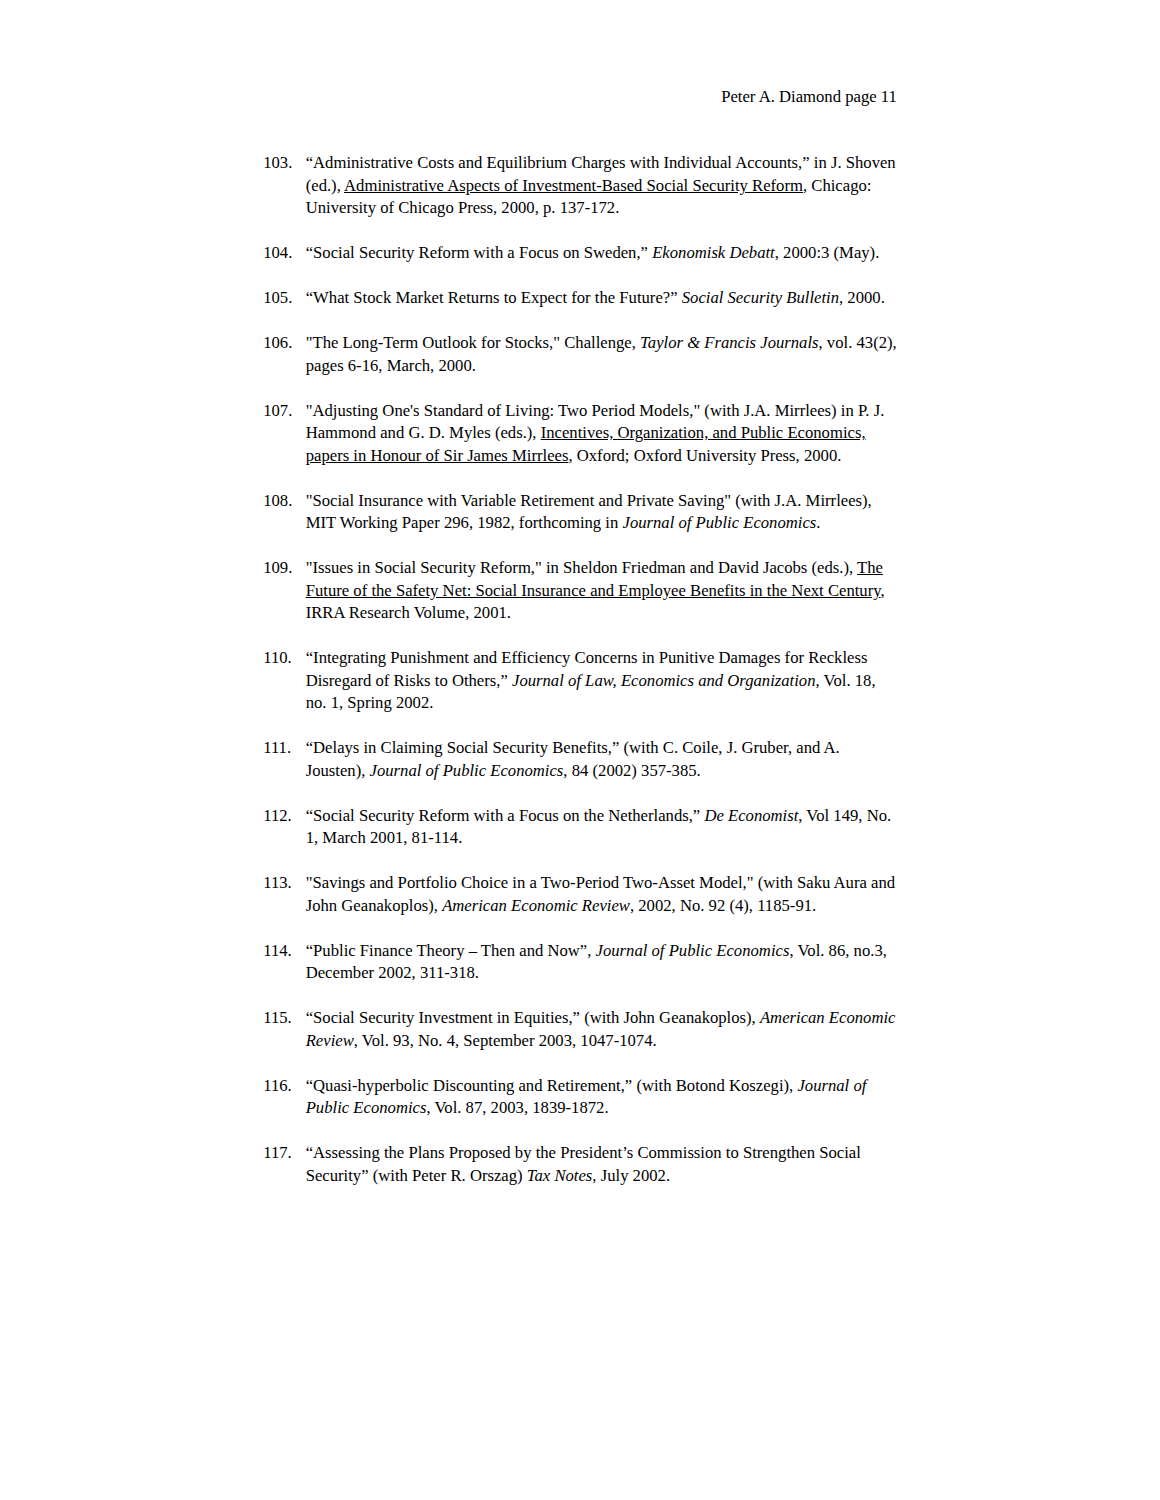Peter A. Diamond page 11
103.“Administrative Costs and Equilibrium Charges with Individual Accounts,” in J. Shoven (ed.), Administrative Aspects of Investment-Based Social Security Reform, Chicago: University of Chicago Press, 2000, p. 137-172.
104.“Social Security Reform with a Focus on Sweden,” Ekonomisk Debatt, 2000:3 (May).
105.“What Stock Market Returns to Expect for the Future?” Social Security Bulletin, 2000.
106."The Long-Term Outlook for Stocks," Challenge, Taylor & Francis Journals, vol. 43(2), pages 6-16, March, 2000.
107."Adjusting One's Standard of Living: Two Period Models," (with J.A. Mirrlees) in P. J. Hammond and G. D. Myles (eds.), Incentives, Organization, and Public Economics, papers in Honour of Sir James Mirrlees, Oxford; Oxford University Press, 2000.
108."Social Insurance with Variable Retirement and Private Saving" (with J.A. Mirrlees), MIT Working Paper 296, 1982, forthcoming in Journal of Public Economics.
109."Issues in Social Security Reform," in Sheldon Friedman and David Jacobs (eds.), The Future of the Safety Net: Social Insurance and Employee Benefits in the Next Century, IRRA Research Volume, 2001.
110.“Integrating Punishment and Efficiency Concerns in Punitive Damages for Reckless Disregard of Risks to Others,” Journal of Law, Economics and Organization, Vol. 18, no. 1, Spring 2002.
111.“Delays in Claiming Social Security Benefits,” (with C. Coile, J. Gruber, and A. Jousten), Journal of Public Economics, 84 (2002) 357-385.
112.“Social Security Reform with a Focus on the Netherlands,” De Economist, Vol 149, No. 1, March 2001, 81-114.
113."Savings and Portfolio Choice in a Two-Period Two-Asset Model," (with Saku Aura and John Geanakoplos), American Economic Review, 2002, No. 92 (4), 1185-91.
114.“Public Finance Theory – Then and Now”, Journal of Public Economics, Vol. 86, no.3, December 2002, 311-318.
115.“Social Security Investment in Equities,” (with John Geanakoplos), American Economic Review, Vol. 93, No. 4, September 2003, 1047-1074.
116.“Quasi-hyperbolic Discounting and Retirement,” (with Botond Koszegi), Journal of Public Economics, Vol. 87, 2003, 1839-1872.
117.“Assessing the Plans Proposed by the President’s Commission to Strengthen Social Security” (with Peter R. Orszag) Tax Notes, July 2002.